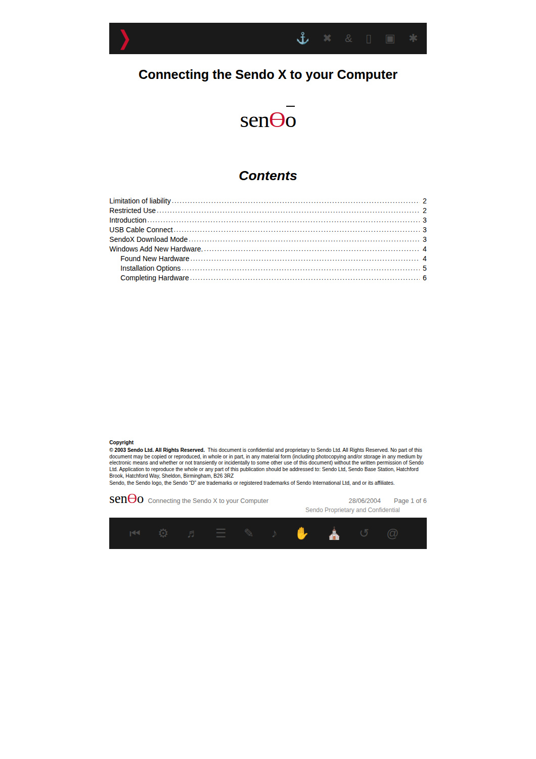❯ ⚓ ✖ & ▯ ▣ ✱
Connecting the Sendo X to your Computer
senϴo
Contents
Limitation of liability .................................................................................................................................. 2
Restricted Use .......................................................................................................................................... 2
Introduction .............................................................................................................................................. 3
USB Cable Connect .................................................................................................................................. 3
SendoX Download Mode .......................................................................................................................... 3
Windows Add New Hardware. .............................................................................................................. 4
Found New Hardware ............................................................................................................................. 4
Installation Options .................................................................................................................................. 5
Completing Hardware ............................................................................................................................. 6
Copyright
© 2003 Sendo Ltd. All Rights Reserved. This document is confidential and proprietary to Sendo Ltd. All Rights Reserved. No part of this document may be copied or reproduced, in whole or in part, in any material form (including photocopying and/or storage in any medium by electronic means and whether or not transiently or incidentally to some other use of this document) without the written permission of Sendo Ltd. Application to reproduce the whole or any part of this publication should be addressed to: Sendo Ltd, Sendo Base Station, Hatchford Brook, Hatchford Way, Sheldon, Birmingham, B26 3RZ
Sendo, the Sendo logo, the Sendo “D” are trademarks or registered trademarks of Sendo International Ltd, and or its affiliates.
senϴo Connecting the Sendo X to your Computer 28/06/2004 Page 1 of 6
Sendo Proprietary and Confidential
⏮ ⚙ ♬ ☰ ✎ ♪ ✋ ⛪ ↺ @